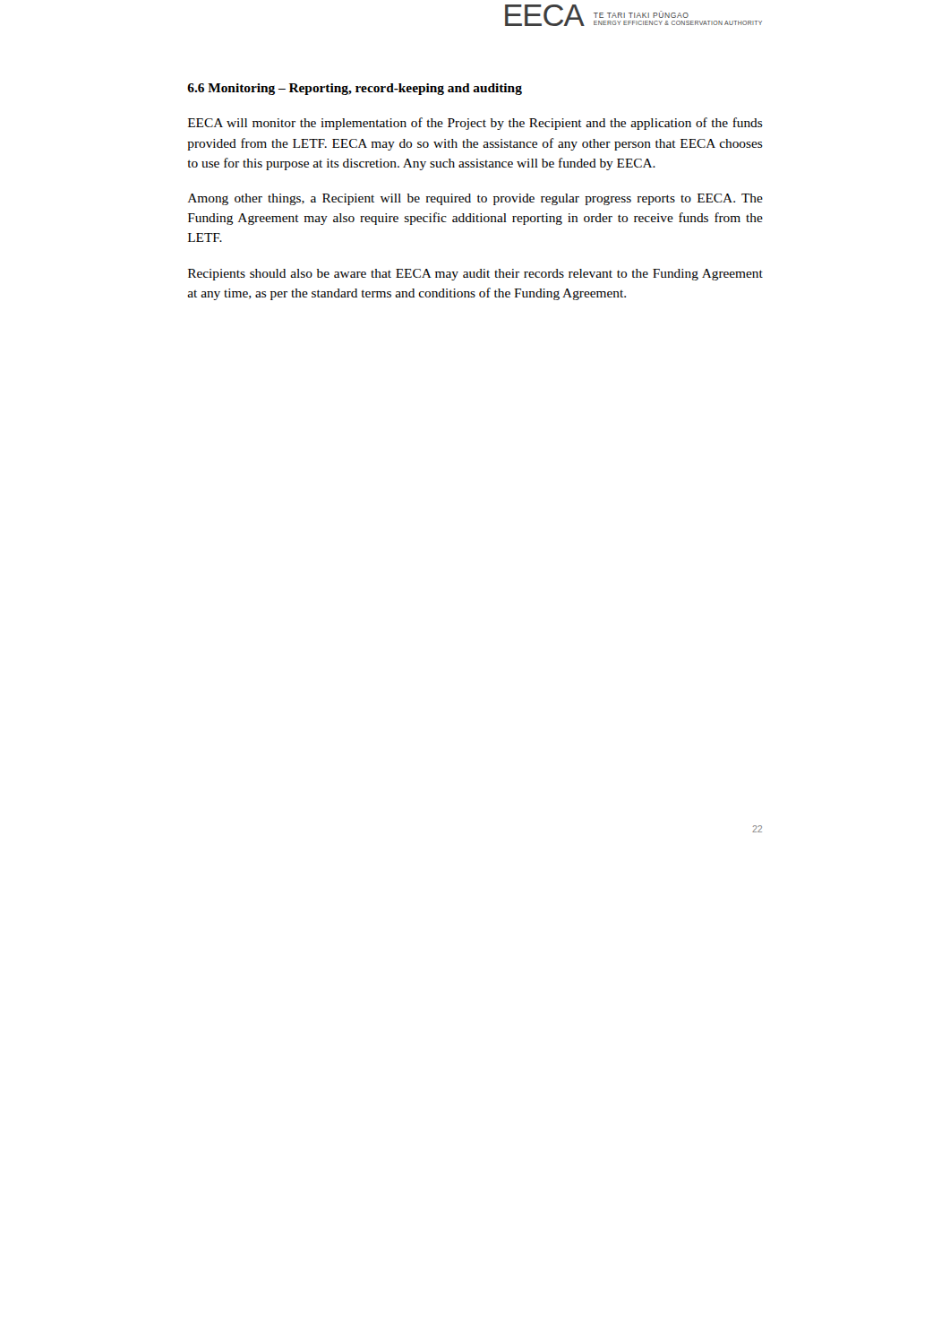EECA Te Tari Tiaki Pūngao Energy Efficiency & Conservation Authority
6.6 Monitoring – Reporting, record-keeping and auditing
EECA will monitor the implementation of the Project by the Recipient and the application of the funds provided from the LETF. EECA may do so with the assistance of any other person that EECA chooses to use for this purpose at its discretion. Any such assistance will be funded by EECA.
Among other things, a Recipient will be required to provide regular progress reports to EECA. The Funding Agreement may also require specific additional reporting in order to receive funds from the LETF.
Recipients should also be aware that EECA may audit their records relevant to the Funding Agreement at any time, as per the standard terms and conditions of the Funding Agreement.
22